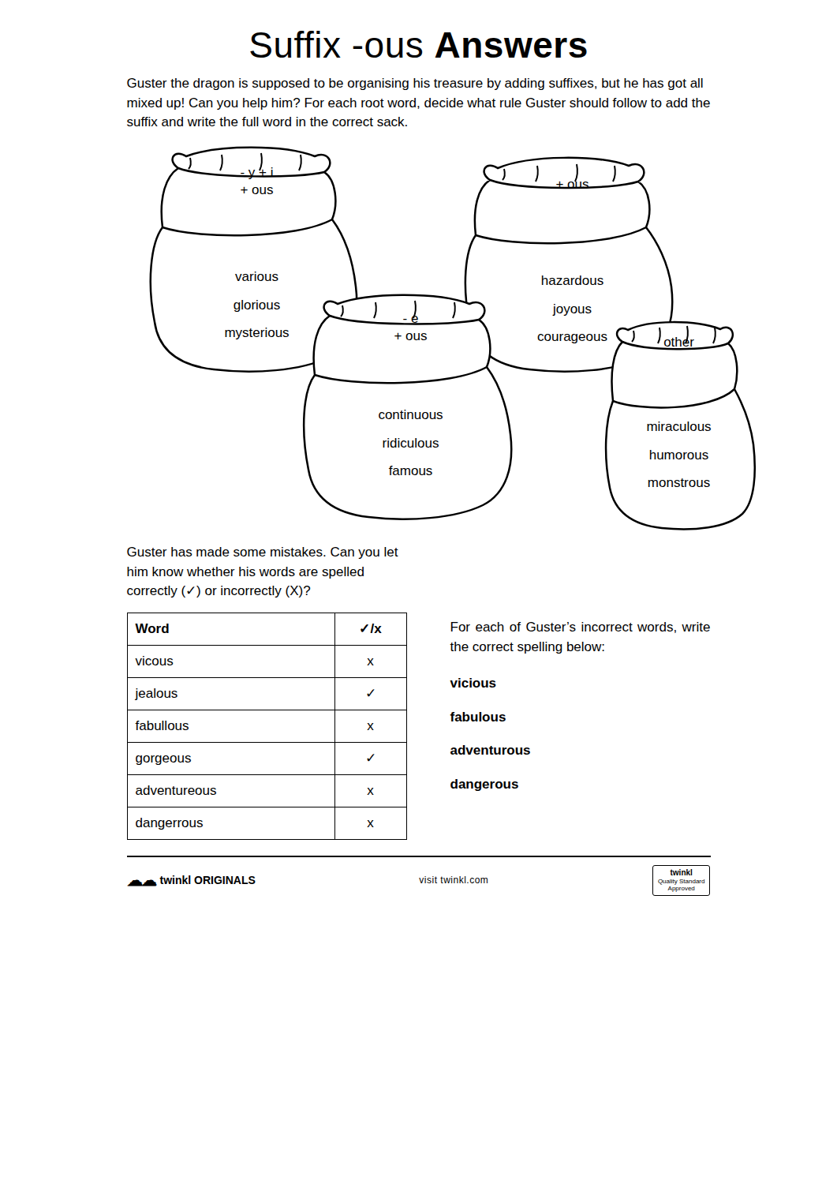Suffix -ous Answers
Guster the dragon is supposed to be organising his treasure by adding suffixes, but he has got all mixed up! Can you help him? For each root word, decide what rule Guster should follow to add the suffix and write the full word in the correct sack.
- y + i
+ ous
various
glorious
mysterious
+ ous
hazardous
joyous
courageous
- e
+ ous
continuous
ridiculous
famous
other
miraculous
humorous
monstrous
Guster has made some mistakes. Can you let him know whether his words are spelled correctly (✓) or incorrectly (X)?
| Word | ✓/x |
| --- | --- |
| vicous | x |
| jealous | ✓ |
| fabullous | x |
| gorgeous | ✓ |
| adventureous | x |
| dangerrous | x |
For each of Guster’s incorrect words, write the correct spelling below:
vicious
fabulous
adventurous
dangerous
☁☁ twinkl ORIGINALS
visit twinkl.com
twinkl
Quality Standard
Approved